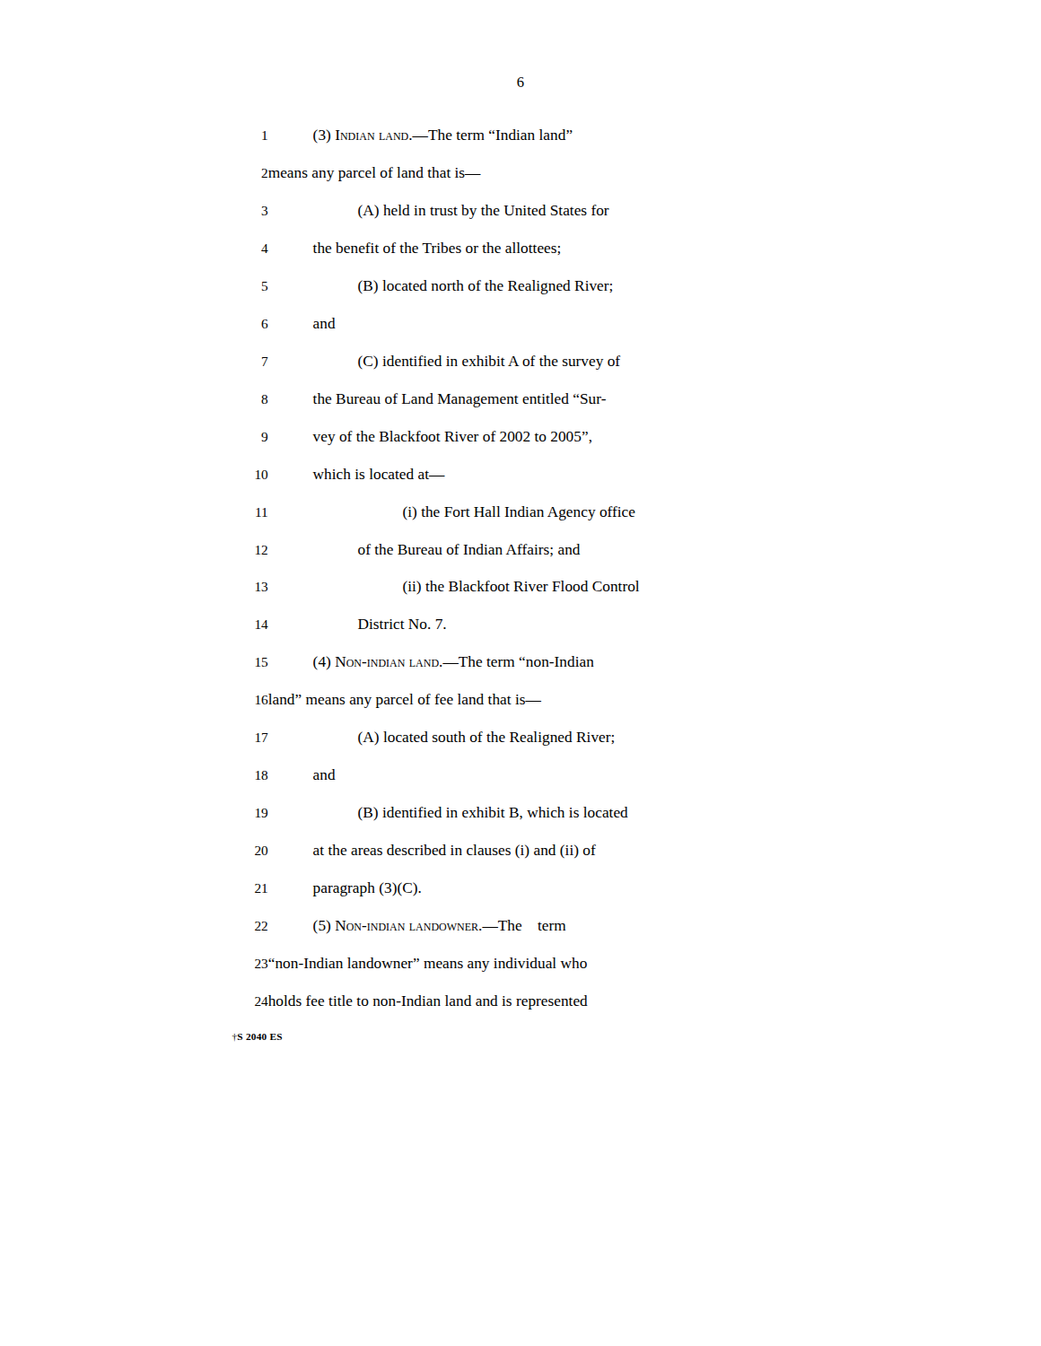6
| 1 | (3) Indian land .—The term “Indian land” |
| 2 | means any parcel of land that is— |
| 3 | (A) held in trust by the United States for |
| 4 | the benefit of the Tribes or the allottees; |
| 5 | (B) located north of the Realigned River; |
| 6 | and |
| 7 | (C) identified in exhibit A of the survey of |
| 8 | the Bureau of Land Management entitled “Sur- |
| 9 | vey of the Blackfoot River of 2002 to 2005”, |
| 10 | which is located at— |
| 11 | (i) the Fort Hall Indian Agency office |
| 12 | of the Bureau of Indian Affairs; and |
| 13 | (ii) the Blackfoot River Flood Control |
| 14 | District No. 7. |
| 15 | (4) Non-indian land .—The term “non-Indian |
| 16 | land” means any parcel of fee land that is— |
| 17 | (A) located south of the Realigned River; |
| 18 | and |
| 19 | (B) identified in exhibit B, which is located |
| 20 | at the areas described in clauses (i) and (ii) of |
| 21 | paragraph (3)(C). |
| 22 | (5) Non-indian landowner .—The term |
| 23 | “non-Indian landowner” means any individual who |
| 24 | holds fee title to non-Indian land and is represented |
†S 2040 ES